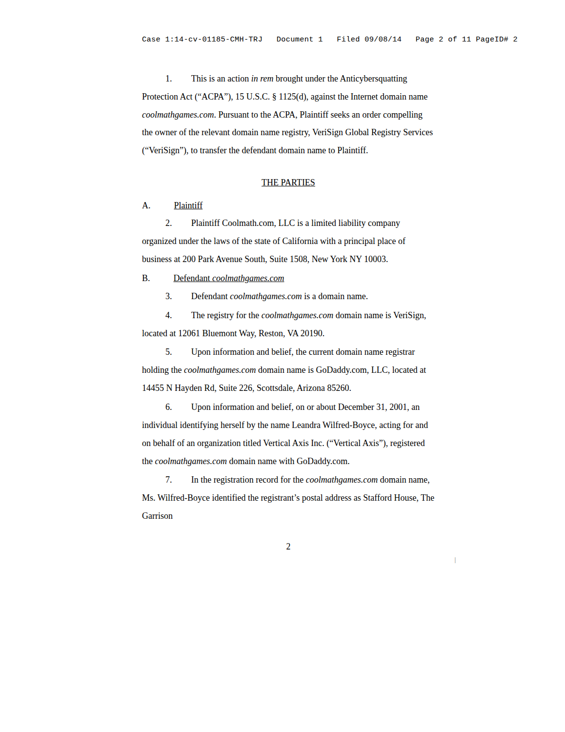Case 1:14-cv-01185-CMH-TRJ Document 1 Filed 09/08/14 Page 2 of 11 PageID# 2
1. This is an action in rem brought under the Anticybersquatting Protection Act (“ACPA”), 15 U.S.C. § 1125(d), against the Internet domain name coolmathgames.com. Pursuant to the ACPA, Plaintiff seeks an order compelling the owner of the relevant domain name registry, VeriSign Global Registry Services (“VeriSign”), to transfer the defendant domain name to Plaintiff.
THE PARTIES
A. Plaintiff
2. Plaintiff Coolmath.com, LLC is a limited liability company organized under the laws of the state of California with a principal place of business at 200 Park Avenue South, Suite 1508, New York NY 10003.
B. Defendant coolmathgames.com
3. Defendant coolmathgames.com is a domain name.
4. The registry for the coolmathgames.com domain name is VeriSign, located at 12061 Bluemont Way, Reston, VA 20190.
5. Upon information and belief, the current domain name registrar holding the coolmathgames.com domain name is GoDaddy.com, LLC, located at 14455 N Hayden Rd, Suite 226, Scottsdale, Arizona 85260.
6. Upon information and belief, on or about December 31, 2001, an individual identifying herself by the name Leandra Wilfred-Boyce, acting for and on behalf of an organization titled Vertical Axis Inc. (“Vertical Axis”), registered the coolmathgames.com domain name with GoDaddy.com.
7. In the registration record for the coolmathgames.com domain name, Ms. Wilfred-Boyce identified the registrant’s postal address as Stafford House, The Garrison
2
|